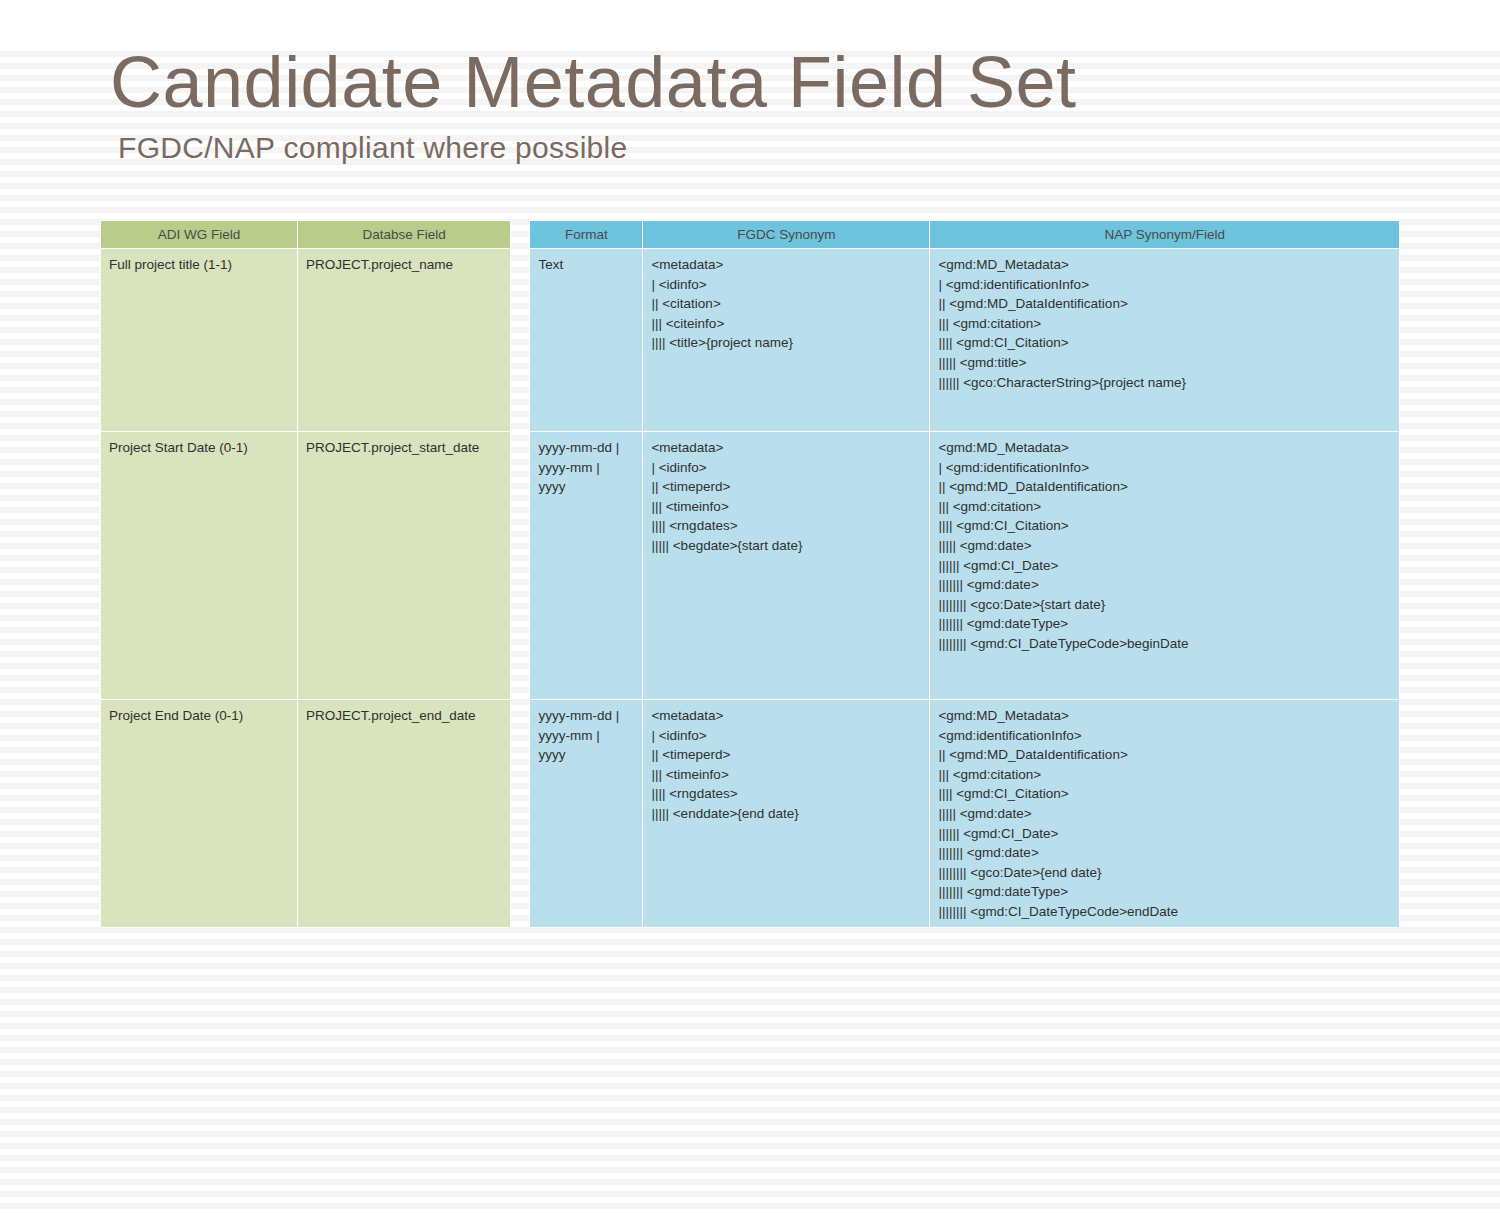Candidate Metadata Field Set
FGDC/NAP compliant where possible
| ADI WG Field | Databse Field |
| --- | --- |
| Full project title (1-1) | PROJECT.project_name |
| Project Start Date (0-1) | PROJECT.project_start_date |
| Project End Date (0-1) | PROJECT.project_end_date |
| Format | FGDC Synonym | NAP Synonym/Field |
| --- | --- | --- |
| Text | <metadata> / <idinfo> // <citation> /// <citeinfo> //// <title>{project name} | <gmd:MD_Metadata> / <gmd:identificationInfo> // <gmd:MD_DataIdentification> /// <gmd:citation> //// <gmd:CI_Citation> ///// <gmd:title> ////// <gco:CharacterString>{project name} |
| yyyy-mm-dd / yyyy-mm / yyyy | <metadata> / <idinfo> // <timeperd> /// <timeinfo> //// <rngdates> ///// <begdate>{start date} | <gmd:MD_Metadata> / <gmd:identificationInfo> // <gmd:MD_DataIdentification> /// <gmd:citation> //// <gmd:CI_Citation> ///// <gmd:date> ////// <gmd:CI_Date> /////// <gmd:date> //////// <gco:Date>{start date} /////// <gmd:dateType> //////// <gmd:CI_DateTypeCode>beginDate |
| yyyy-mm-dd / yyyy-mm / yyyy | <metadata> / <idinfo> // <timeperd> /// <timeinfo> //// <rngdates> ///// <enddate>{end date} | <gmd:MD_Metadata> <gmd:identificationInfo> // <gmd:MD_DataIdentification> /// <gmd:citation> //// <gmd:CI_Citation> ///// <gmd:date> ////// <gmd:CI_Date> /////// <gmd:date> //////// <gco:Date>{end date} /////// <gmd:dateType> //////// <gmd:CI_DateTypeCode>endDate |